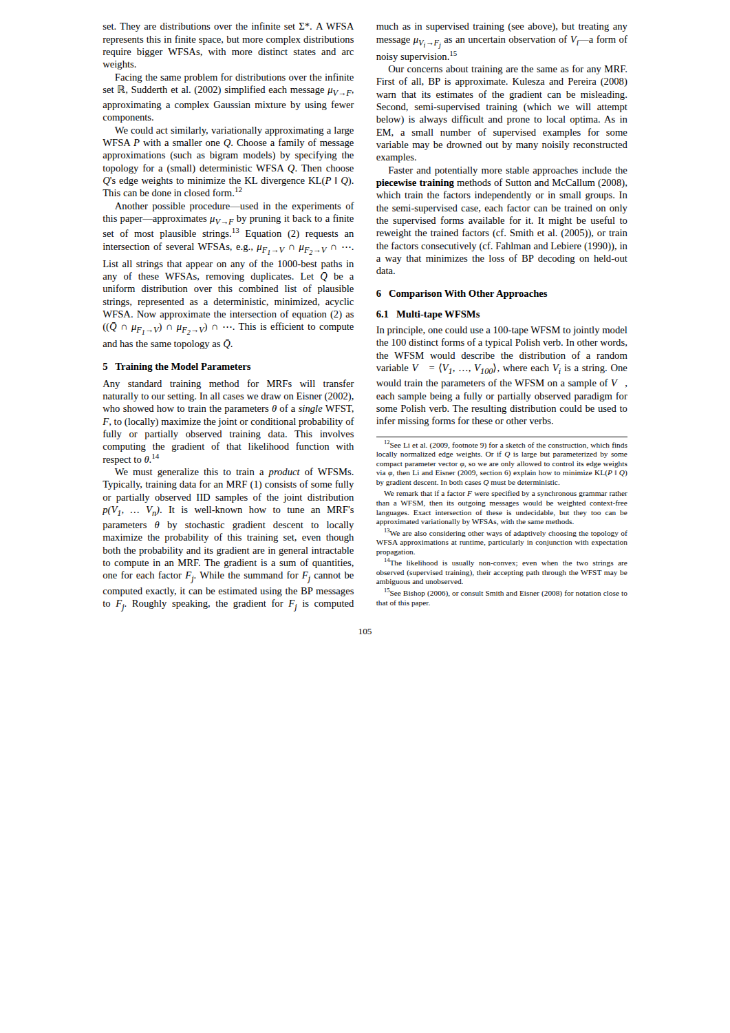set. They are distributions over the infinite set Σ*. A WFSA represents this in finite space, but more complex distributions require bigger WFSAs, with more distinct states and arc weights.
Facing the same problem for distributions over the infinite set ℝ, Sudderth et al. (2002) simplified each message μV→F, approximating a complex Gaussian mixture by using fewer components.
We could act similarly, variationally approximating a large WFSA P with a smaller one Q. Choose a family of message approximations (such as bigram models) by specifying the topology for a (small) deterministic WFSA Q. Then choose Q's edge weights to minimize the KL divergence KL(P ‖ Q). This can be done in closed form.12
Another possible procedure—used in the experiments of this paper—approximates μV→F by pruning it back to a finite set of most plausible strings.13 Equation (2) requests an intersection of several WFSAs, e.g., μF1→V ∩ μF2→V ∩ ⋯. List all strings that appear on any of the 1000-best paths in any of these WFSAs, removing duplicates. Let Q̄ be a uniform distribution over this combined list of plausible strings, represented as a deterministic, minimized, acyclic WFSA. Now approximate the intersection of equation (2) as ((Q̄ ∩ μF1→V) ∩ μF2→V) ∩ ⋯. This is efficient to compute and has the same topology as Q̄.
5 Training the Model Parameters
Any standard training method for MRFs will transfer naturally to our setting. In all cases we draw on Eisner (2002), who showed how to train the parameters θ of a single WFST, F, to (locally) maximize the joint or conditional probability of fully or partially observed training data. This involves computing the gradient of that likelihood function with respect to θ.14
We must generalize this to train a product of WFSMs. Typically, training data for an MRF (1) consists of some fully or partially observed IID samples of the joint distribution p(V1, … Vn). It is well-known how to tune an MRF's parameters θ by stochastic gradient descent to locally maximize the probability of this training set, even though both the probability and its gradient are in general intractable to compute in an MRF. The gradient is a sum of quantities, one for each factor Fj. While the summand for Fj cannot be computed exactly, it can be estimated using the BP messages to Fj. Roughly speaking, the gradient for Fj is computed much as in supervised training (see above), but treating any message μVi→Fj as an uncertain observation of Vi—a form of noisy supervision.15
Our concerns about training are the same as for any MRF. First of all, BP is approximate. Kulesza and Pereira (2008) warn that its estimates of the gradient can be misleading. Second, semi-supervised training (which we will attempt below) is always difficult and prone to local optima. As in EM, a small number of supervised examples for some variable may be drowned out by many noisily reconstructed examples.
Faster and potentially more stable approaches include the piecewise training methods of Sutton and McCallum (2008), which train the factors independently or in small groups. In the semi-supervised case, each factor can be trained on only the supervised forms available for it. It might be useful to reweight the trained factors (cf. Smith et al. (2005)), or train the factors consecutively (cf. Fahlman and Lebiere (1990)), in a way that minimizes the loss of BP decoding on held-out data.
6 Comparison With Other Approaches
6.1 Multi-tape WFSMs
In principle, one could use a 100-tape WFSM to jointly model the 100 distinct forms of a typical Polish verb. In other words, the WFSM would describe the distribution of a random variable V⃗ = ⟨V1, …, V100⟩, where each Vi is a string. One would train the parameters of the WFSM on a sample of V⃗, each sample being a fully or partially observed paradigm for some Polish verb. The resulting distribution could be used to infer missing forms for these or other verbs.
12See Li et al. (2009, footnote 9) for a sketch of the construction, which finds locally normalized edge weights. Or if Q is large but parameterized by some compact parameter vector φ, so we are only allowed to control its edge weights via φ, then Li and Eisner (2009, section 6) explain how to minimize KL(P ‖ Q) by gradient descent. In both cases Q must be deterministic.
We remark that if a factor F were specified by a synchronous grammar rather than a WFSM, then its outgoing messages would be weighted context-free languages. Exact intersection of these is undecidable, but they too can be approximated variationally by WFSAs, with the same methods.
13We are also considering other ways of adaptively choosing the topology of WFSA approximations at runtime, particularly in conjunction with expectation propagation.
14The likelihood is usually non-convex; even when the two strings are observed (supervised training), their accepting path through the WFST may be ambiguous and unobserved.
15See Bishop (2006), or consult Smith and Eisner (2008) for notation close to that of this paper.
105